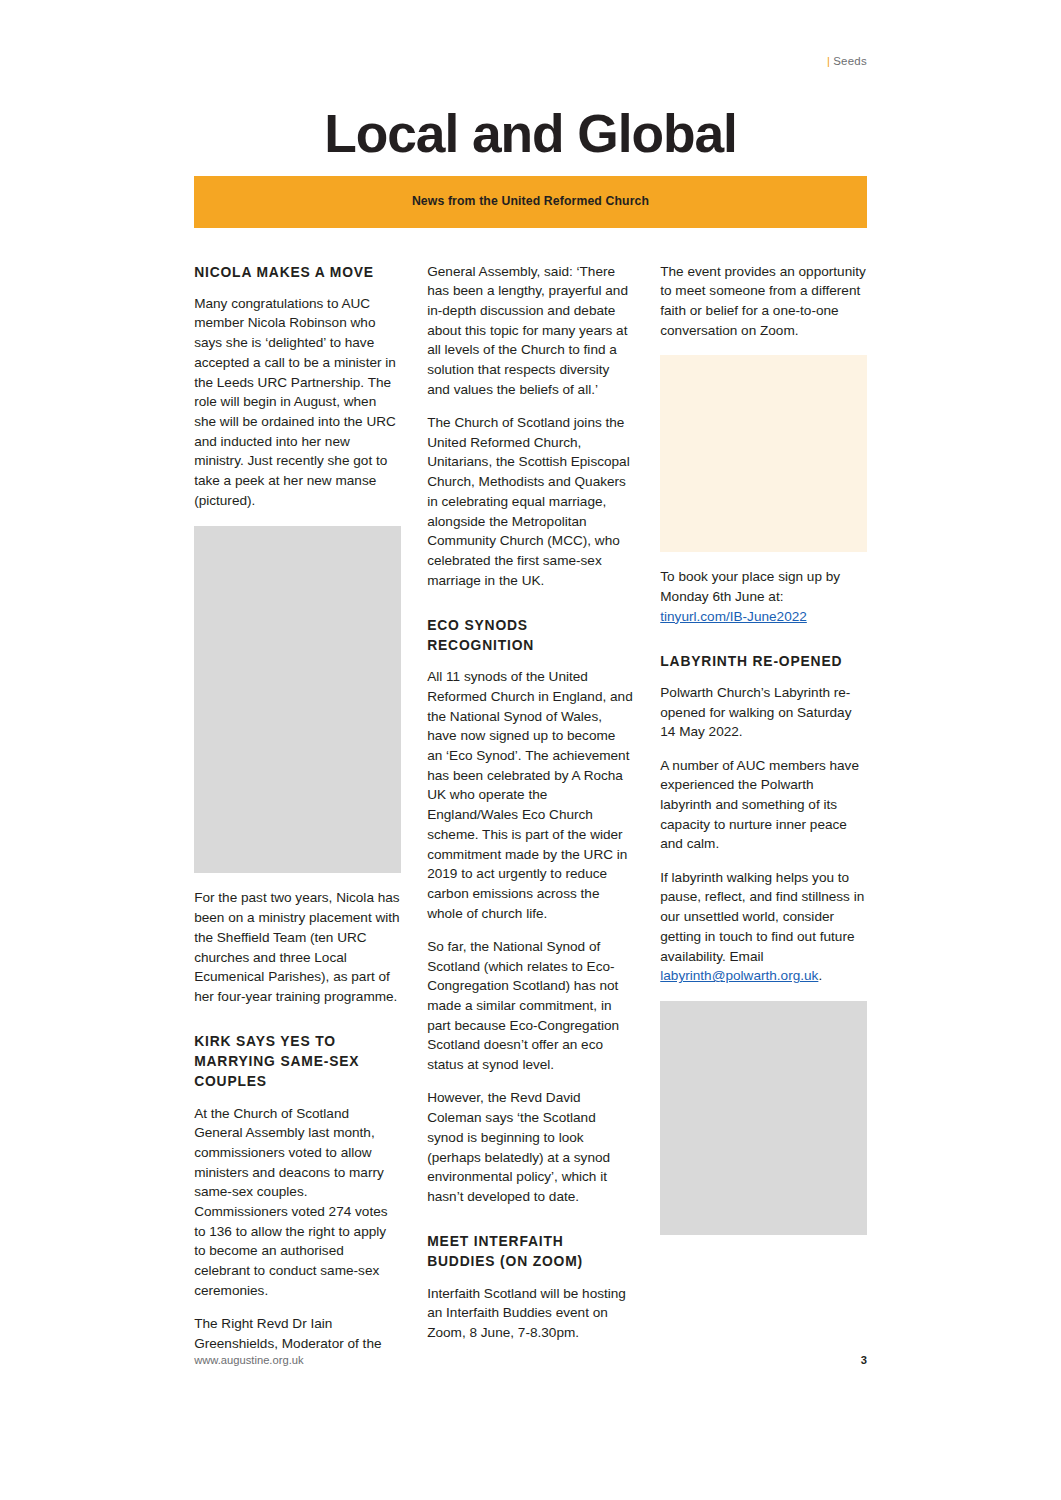|Seeds
Local and Global
News from the United Reformed Church
Nicola makes a move
Many congratulations to AUC member Nicola Robinson who says she is ‘delighted’ to have accepted a call to be a minister in the Leeds URC Partnership. The role will begin in August, when she will be ordained into the URC and inducted into her new ministry. Just recently she got to take a peek at her new manse (pictured).
For the past two years, Nicola has been on a ministry placement with the Sheffield Team (ten URC churches and three Local Ecumenical Parishes), as part of her four-year training programme.
Kirk says yes to marrying same-sex couples
At the Church of Scotland General Assembly last month, commissioners voted to allow ministers and deacons to marry same-sex couples. Commissioners voted 274 votes to 136 to allow the right to apply to become an authorised celebrant to conduct same-sex ceremonies.
The Right Revd Dr Iain Greenshields, Moderator of the General Assembly, said: ‘There has been a lengthy, prayerful and in-depth discussion and debate about this topic for many years at all levels of the Church to find a solution that respects diversity and values the beliefs of all.’
The Church of Scotland joins the United Reformed Church, Unitarians, the Scottish Episcopal Church, Methodists and Quakers in celebrating equal marriage, alongside the Metropolitan Community Church (MCC), who celebrated the first same-sex marriage in the UK.
Eco Synods recognition
All 11 synods of the United Reformed Church in England, and the National Synod of Wales, have now signed up to become an ‘Eco Synod’. The achievement has been celebrated by A Rocha UK who operate the England/Wales Eco Church scheme. This is part of the wider commitment made by the URC in 2019 to act urgently to reduce carbon emissions across the whole of church life.
So far, the National Synod of Scotland (which relates to Eco-Congregation Scotland) has not made a similar commitment, in part because Eco-Congregation Scotland doesn’t offer an eco status at synod level.
However, the Revd David Coleman says ‘the Scotland synod is beginning to look (perhaps belatedly) at a synod environmental policy’, which it hasn’t developed to date.
Meet Interfaith Buddies (on Zoom)
Interfaith Scotland will be hosting an Interfaith Buddies event on Zoom, 8 June, 7-8.30pm.
The event provides an opportunity to meet someone from a different faith or belief for a one-to-one conversation on Zoom.
To book your place sign up by Monday 6th June at: tinyurl.com/IB-June2022
Labyrinth re-opened
Polwarth Church’s Labyrinth re-opened for walking on Saturday 14 May 2022.
A number of AUC members have experienced the Polwarth labyrinth and something of its capacity to nurture inner peace and calm.
If labyrinth walking helps you to pause, reflect, and find stillness in our unsettled world, consider getting in touch to find out future availability. Email labyrinth@polwarth.org.uk.
www.augustine.org.uk 3